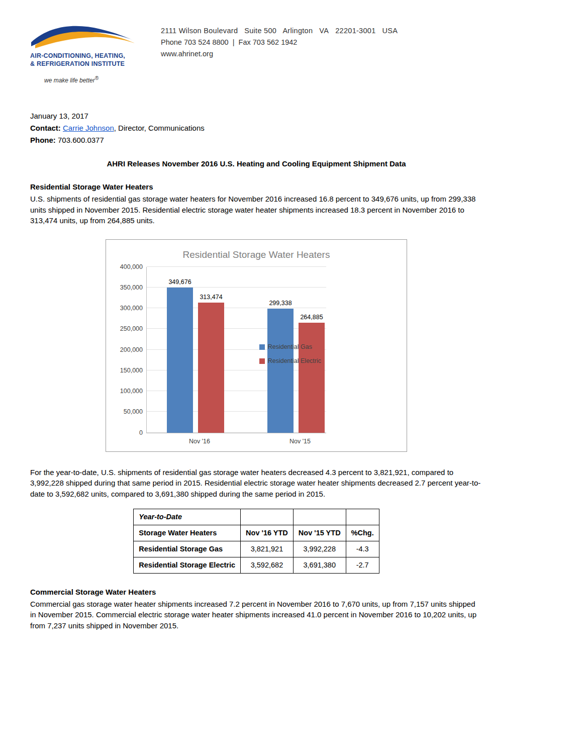AIR-CONDITIONING, HEATING,
& REFRIGERATION INSTITUTE
we make life better®
2111 Wilson Boulevard Suite 500 Arlington VA 22201-3001 USA
Phone 703 524 8800 | Fax 703 562 1942
www.ahrinet.org
January 13, 2017
Contact: Carrie Johnson, Director, Communications
Phone: 703.600.0377
AHRI Releases November 2016 U.S. Heating and Cooling Equipment Shipment Data
Residential Storage Water Heaters
U.S. shipments of residential gas storage water heaters for November 2016 increased 16.8 percent to 349,676 units, up from 299,338 units shipped in November 2015. Residential electric storage water heater shipments increased 18.3 percent in November 2016 to 313,474 units, up from 264,885 units.
Residential Storage Water Heaters
400,000
350,000
300,000
250,000
200,000
150,000
100,000
50,000
0
349,676
313,474
Nov '16
299,338
264,885
Nov '15
Residential Gas
Residential Electric
For the year-to-date, U.S. shipments of residential gas storage water heaters decreased 4.3 percent to 3,821,921, compared to 3,992,228 shipped during that same period in 2015. Residential electric storage water heater shipments decreased 2.7 percent year-to-date to 3,592,682 units, compared to 3,691,380 shipped during the same period in 2015.
| Year-to-Date | | | |
| Storage Water Heaters | Nov '16 YTD | Nov '15 YTD | %Chg. |
| Residential Storage Gas | 3,821,921 | 3,992,228 | -4.3 |
| Residential Storage Electric | 3,592,682 | 3,691,380 | -2.7 |
Commercial Storage Water Heaters
Commercial gas storage water heater shipments increased 7.2 percent in November 2016 to 7,670 units, up from 7,157 units shipped in November 2015. Commercial electric storage water heater shipments increased 41.0 percent in November 2016 to 10,202 units, up from 7,237 units shipped in November 2015.